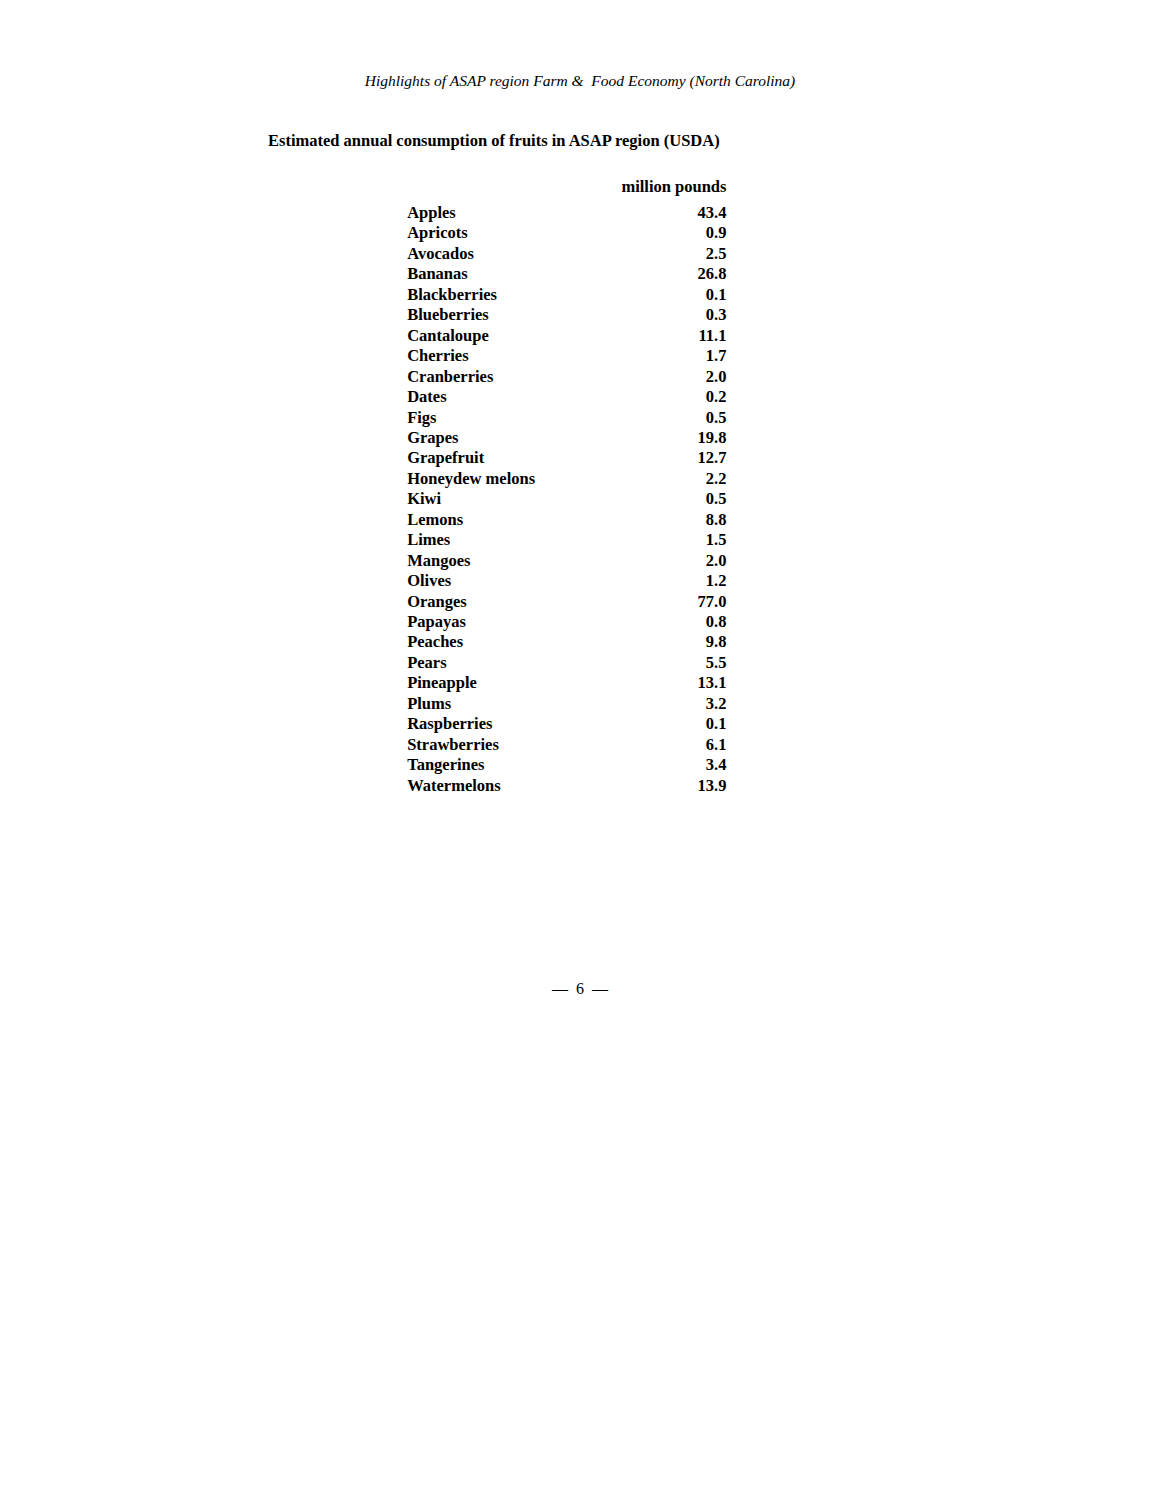Highlights of ASAP region Farm & Food Economy (North Carolina)
Estimated annual consumption of fruits in ASAP region (USDA)
| | million pounds |
| --- | --- |
| Apples | 43.4 |
| Apricots | 0.9 |
| Avocados | 2.5 |
| Bananas | 26.8 |
| Blackberries | 0.1 |
| Blueberries | 0.3 |
| Cantaloupe | 11.1 |
| Cherries | 1.7 |
| Cranberries | 2.0 |
| Dates | 0.2 |
| Figs | 0.5 |
| Grapes | 19.8 |
| Grapefruit | 12.7 |
| Honeydew melons | 2.2 |
| Kiwi | 0.5 |
| Lemons | 8.8 |
| Limes | 1.5 |
| Mangoes | 2.0 |
| Olives | 1.2 |
| Oranges | 77.0 |
| Papayas | 0.8 |
| Peaches | 9.8 |
| Pears | 5.5 |
| Pineapple | 13.1 |
| Plums | 3.2 |
| Raspberries | 0.1 |
| Strawberries | 6.1 |
| Tangerines | 3.4 |
| Watermelons | 13.9 |
— 6 —